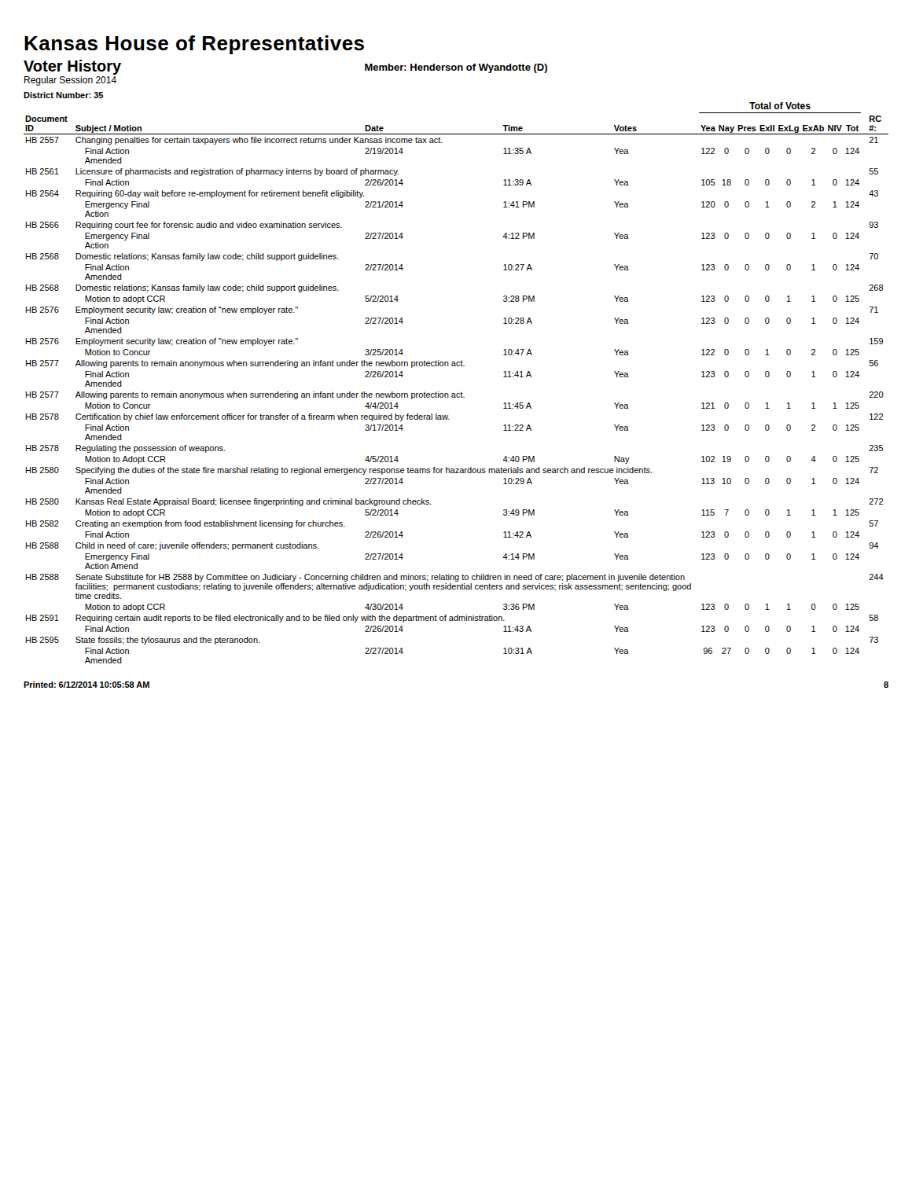Kansas House of Representatives
Voter History
Member: Henderson of Wyandotte (D)
Regular Session 2014
District Number: 35
| | Total of Votes | |
| --- | --- | --- |
| Document ID | Subject / Motion | Date | Time | Votes | Yea | Nay | Pres | ExII | ExLg | ExAb | NIV | Tot | RC #: |
| HB 2557 | Changing penalties for certain taxpayers who file incorrect returns under Kansas income tax act. | | 21 |
| | Final Action Amended | 2/19/2014 | 11:35 A | Yea | 122 | 0 | 0 | 0 | 0 | 2 | 0 | 124 | |
| HB 2561 | Licensure of pharmacists and registration of pharmacy interns by board of pharmacy. | | 55 |
| | Final Action | 2/26/2014 | 11:39 A | Yea | 105 | 18 | 0 | 0 | 0 | 1 | 0 | 124 | |
| HB 2564 | Requiring 60-day wait before re-employment for retirement benefit eligibility. | | 43 |
| | Emergency Final Action | 2/21/2014 | 1:41 PM | Yea | 120 | 0 | 0 | 1 | 0 | 2 | 1 | 124 | |
| HB 2566 | Requiring court fee for forensic audio and video examination services. | | 93 |
| | Emergency Final Action | 2/27/2014 | 4:12 PM | Yea | 123 | 0 | 0 | 0 | 0 | 1 | 0 | 124 | |
| HB 2568 | Domestic relations; Kansas family law code; child support guidelines. | | 70 |
| | Final Action Amended | 2/27/2014 | 10:27 A | Yea | 123 | 0 | 0 | 0 | 0 | 1 | 0 | 124 | |
| HB 2568 | Domestic relations; Kansas family law code; child support guidelines. | | 268 |
| | Motion to adopt CCR | 5/2/2014 | 3:28 PM | Yea | 123 | 0 | 0 | 0 | 1 | 1 | 0 | 125 | |
| HB 2576 | Employment security law; creation of "new employer rate." | | 71 |
| | Final Action Amended | 2/27/2014 | 10:28 A | Yea | 123 | 0 | 0 | 0 | 0 | 1 | 0 | 124 | |
| HB 2576 | Employment security law; creation of "new employer rate." | | 159 |
| | Motion to Concur | 3/25/2014 | 10:47 A | Yea | 122 | 0 | 0 | 1 | 0 | 2 | 0 | 125 | |
| HB 2577 | Allowing parents to remain anonymous when surrendering an infant under the newborn protection act. | | 56 |
| | Final Action Amended | 2/26/2014 | 11:41 A | Yea | 123 | 0 | 0 | 0 | 0 | 1 | 0 | 124 | |
| HB 2577 | Allowing parents to remain anonymous when surrendering an infant under the newborn protection act. | | 220 |
| | Motion to Concur | 4/4/2014 | 11:45 A | Yea | 121 | 0 | 0 | 1 | 1 | 1 | 1 | 125 | |
| HB 2578 | Certification by chief law enforcement officer for transfer of a firearm when required by federal law. | | 122 |
| | Final Action Amended | 3/17/2014 | 11:22 A | Yea | 123 | 0 | 0 | 0 | 0 | 2 | 0 | 125 | |
| HB 2578 | Regulating the possession of weapons. | | 235 |
| | Motion to Adopt CCR | 4/5/2014 | 4:40 PM | Nay | 102 | 19 | 0 | 0 | 0 | 4 | 0 | 125 | |
| HB 2580 | Specifying the duties of the state fire marshal relating to regional emergency response teams for hazardous materials and search and rescue incidents. | | 72 |
| | Final Action Amended | 2/27/2014 | 10:29 A | Yea | 113 | 10 | 0 | 0 | 0 | 1 | 0 | 124 | |
| HB 2580 | Kansas Real Estate Appraisal Board; licensee fingerprinting and criminal background checks. | | 272 |
| | Motion to adopt CCR | 5/2/2014 | 3:49 PM | Yea | 115 | 7 | 0 | 0 | 1 | 1 | 1 | 125 | |
| HB 2582 | Creating an exemption from food establishment licensing for churches. | | 57 |
| | Final Action | 2/26/2014 | 11:42 A | Yea | 123 | 0 | 0 | 0 | 0 | 1 | 0 | 124 | |
| HB 2588 | Child in need of care; juvenile offenders; permanent custodians. | | 94 |
| | Emergency Final Action Amend | 2/27/2014 | 4:14 PM | Yea | 123 | 0 | 0 | 0 | 0 | 1 | 0 | 124 | |
| HB 2588 | Senate Substitute for HB 2588 by Committee on Judiciary - Concerning children and minors; relating to children in need of care; placement in juvenile detention facilities; permanent custodians; relating to juvenile offenders; alternative adjudication; youth residential centers and services; risk assessment; sentencing; good time credits. | | 244 |
| | Motion to adopt CCR | 4/30/2014 | 3:36 PM | Yea | 123 | 0 | 0 | 1 | 1 | 0 | 0 | 125 | |
| HB 2591 | Requiring certain audit reports to be filed electronically and to be filed only with the department of administration. | | 58 |
| | Final Action | 2/26/2014 | 11:43 A | Yea | 123 | 0 | 0 | 0 | 0 | 1 | 0 | 124 | |
| HB 2595 | State fossils; the tylosaurus and the pteranodon. | | 73 |
| | Final Action Amended | 2/27/2014 | 10:31 A | Yea | 96 | 27 | 0 | 0 | 0 | 1 | 0 | 124 | |
Printed: 6/12/2014 10:05:58 AM 8